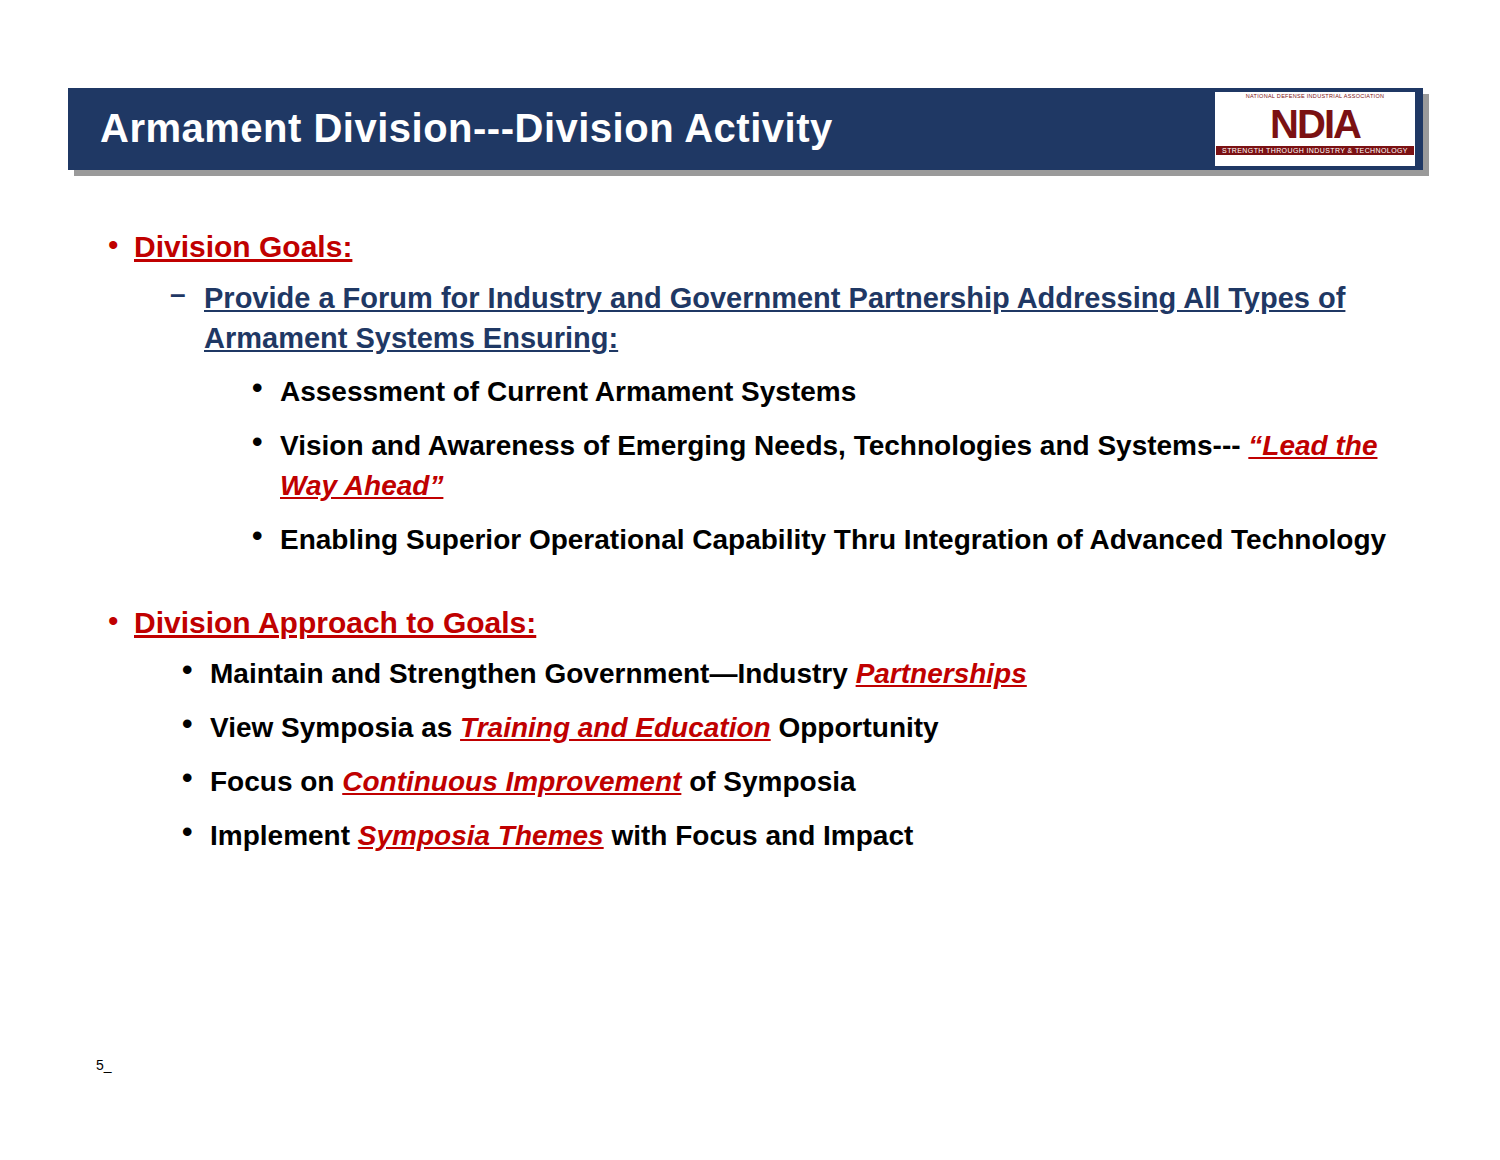Armament Division---Division Activity
NATIONAL DEFENSE INDUSTRIAL ASSOCIATION
NDIA
STRENGTH THROUGH INDUSTRY & TECHNOLOGY
Division Goals:
Provide a Forum for Industry and Government Partnership Addressing All Types of Armament Systems Ensuring:
Assessment of Current Armament Systems
Vision and Awareness of Emerging Needs, Technologies and Systems--- “Lead the Way Ahead”
Enabling Superior Operational Capability Thru Integration of Advanced Technology
Division Approach to Goals:
Maintain and Strengthen Government—Industry Partnerships
View Symposia as Training and Education Opportunity
Focus on Continuous Improvement of Symposia
Implement Symposia Themes with Focus and Impact
5_